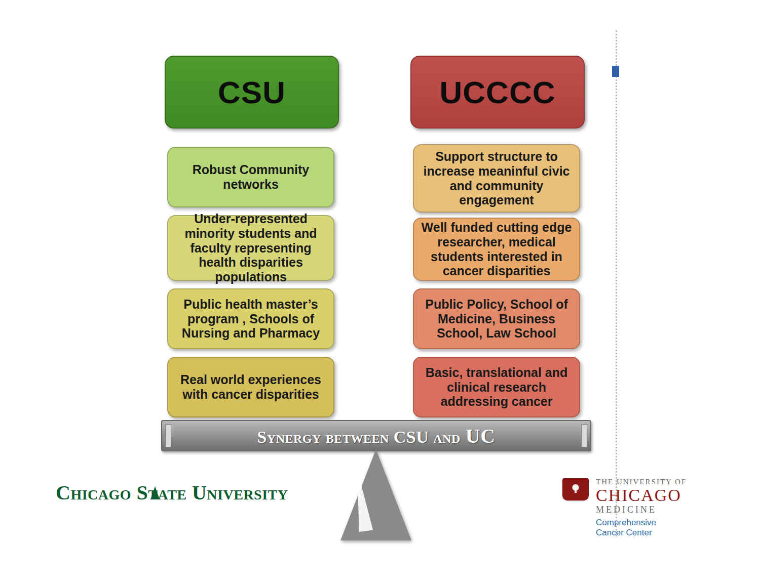CSU
UCCCC
Robust Community networks
Under-represented minority students and faculty representing health disparities populations
Public health master’s program , Schools of Nursing and Pharmacy
Real world experiences with cancer disparities
Support structure to increase meaninful civic and community engagement
Well funded cutting edge researcher, medical students interested in cancer disparities
Public Policy, School of Medicine, Business School, Law School
Basic, translational and clinical research addressing cancer
Synergy between CSU and UC
Chicago St ate University
The University of
Chicago
Medicine
Comprehensive
Cancer Center